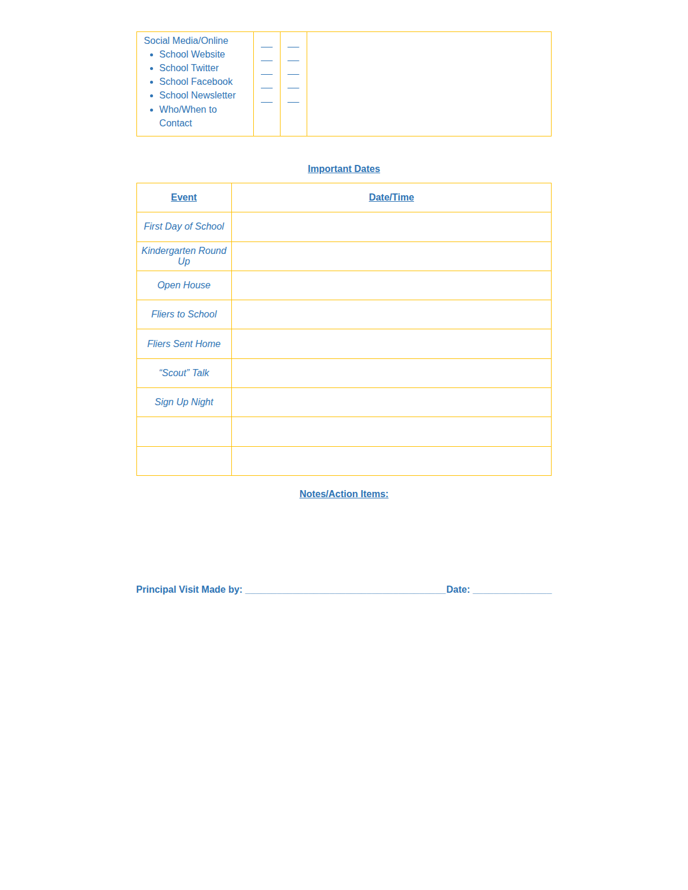| Social Media/Online School Website School Twitter School Facebook School Newsletter Who/When to Contact | | | |
Important Dates
| Event | Date/Time |
| --- | --- |
| First Day of School | |
| Kindergarten Round Up | |
| Open House | |
| Fliers to School | |
| Fliers Sent Home | |
| “Scout” Talk | |
| Sign Up Night | |
Notes/Action Items:
Principal Visit Made by: ______________________________________ Date: _______________